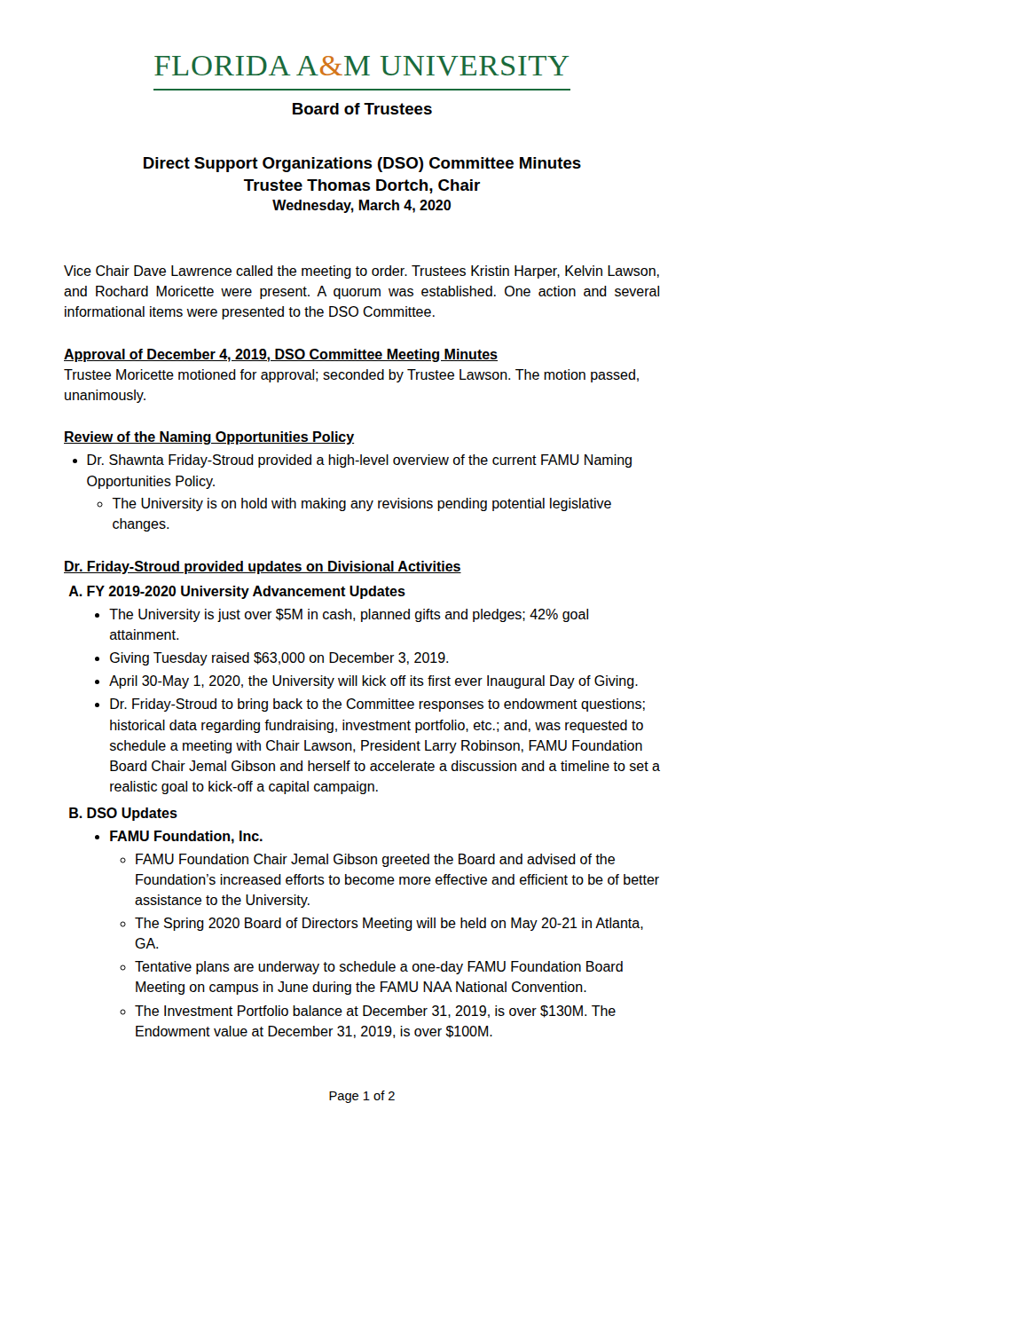FLORIDA A&M UNIVERSITY
Board of Trustees
Direct Support Organizations (DSO) Committee Minutes Trustee Thomas Dortch, Chair Wednesday, March 4, 2020
Vice Chair Dave Lawrence called the meeting to order. Trustees Kristin Harper, Kelvin Lawson, and Rochard Moricette were present. A quorum was established. One action and several informational items were presented to the DSO Committee.
Approval of December 4, 2019, DSO Committee Meeting Minutes
Trustee Moricette motioned for approval; seconded by Trustee Lawson. The motion passed, unanimously.
Review of the Naming Opportunities Policy
Dr. Shawnta Friday-Stroud provided a high-level overview of the current FAMU Naming Opportunities Policy.
The University is on hold with making any revisions pending potential legislative changes.
Dr. Friday-Stroud provided updates on Divisional Activities
FY 2019-2020 University Advancement Updates
The University is just over $5M in cash, planned gifts and pledges; 42% goal attainment.
Giving Tuesday raised $63,000 on December 3, 2019.
April 30-May 1, 2020, the University will kick off its first ever Inaugural Day of Giving.
Dr. Friday-Stroud to bring back to the Committee responses to endowment questions; historical data regarding fundraising, investment portfolio, etc.; and, was requested to schedule a meeting with Chair Lawson, President Larry Robinson, FAMU Foundation Board Chair Jemal Gibson and herself to accelerate a discussion and a timeline to set a realistic goal to kick-off a capital campaign.
DSO Updates
FAMU Foundation, Inc.
FAMU Foundation Chair Jemal Gibson greeted the Board and advised of the Foundation’s increased efforts to become more effective and efficient to be of better assistance to the University.
The Spring 2020 Board of Directors Meeting will be held on May 20-21 in Atlanta, GA.
Tentative plans are underway to schedule a one-day FAMU Foundation Board Meeting on campus in June during the FAMU NAA National Convention.
The Investment Portfolio balance at December 31, 2019, is over $130M. The Endowment value at December 31, 2019, is over $100M.
Page 1 of 2